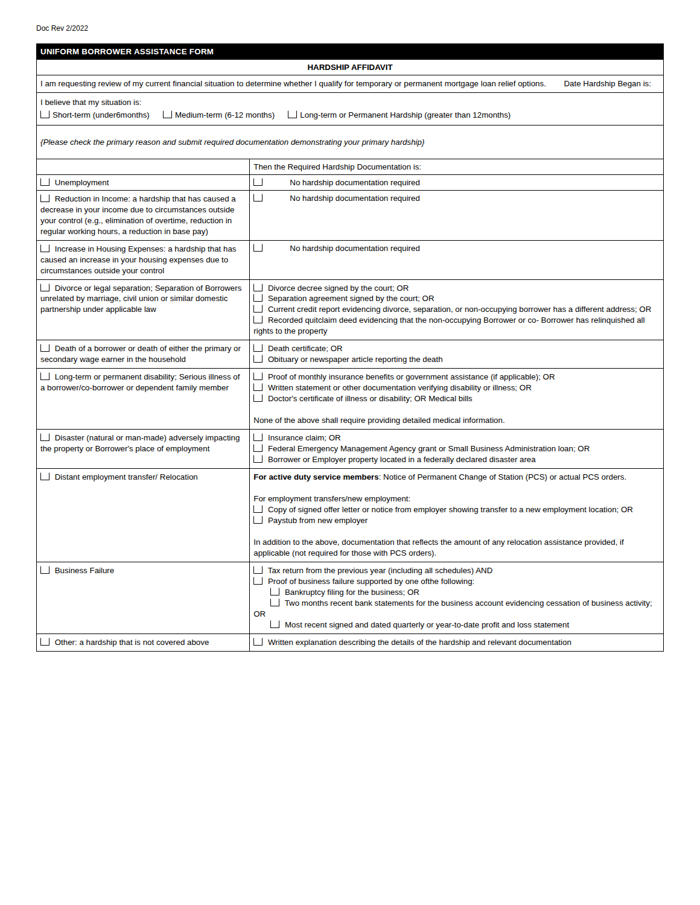Doc Rev 2/2022
| UNIFORM BORROWER ASSISTANCE FORM |
| HARDSHIP AFFIDAVIT |
| I am requesting review of my current financial situation to determine whether I qualify for temporary or permanent mortgage loan relief options. Date Hardship Began is: |
| I believe that my situation is: Short-term (under6months) Medium-term (6-12 months) Long-term or Permanent Hardship (greater than 12months) |
| {Please check the primary reason and submit required documentation demonstrating your primary hardship} |
| | Then the Required Hardship Documentation is: |
| Unemployment | No hardship documentation required |
| Reduction in Income: a hardship that has caused a decrease in your income due to circumstances outside your control (e.g., elimination of overtime, reduction in regular working hours, a reduction in base pay) | No hardship documentation required |
| Increase in Housing Expenses: a hardship that has caused an increase in your housing expenses due to circumstances outside your control | No hardship documentation required |
| Divorce or legal separation; Separation of Borrowers unrelated by marriage, civil union or similar domestic partnership under applicable law | Divorce decree signed by the court; OR Separation agreement signed by the court; OR Current credit report evidencing divorce, separation, or non-occupying borrower has a different address; OR Recorded quitclaim deed evidencing that the non-occupying Borrower or co- Borrower has relinquished all rights to the property |
| Death of a borrower or death of either the primary or secondary wage earner in the household | Death certificate; OR Obituary or newspaper article reporting the death |
| Long-term or permanent disability; Serious illness of a borrower/co-borrower or dependent family member | Proof of monthly insurance benefits or government assistance (if applicable); OR Written statement or other documentation verifying disability or illness; OR Doctor's certificate of illness or disability; OR Medical bills None of the above shall require providing detailed medical information. |
| Disaster (natural or man-made) adversely impacting the property or Borrower's place of employment | Insurance claim; OR Federal Emergency Management Agency grant or Small Business Administration loan; OR Borrower or Employer property located in a federally declared disaster area |
| Distant employment transfer/ Relocation | For active duty service members : Notice of Permanent Change of Station (PCS) or actual PCS orders. For employment transfers/new employment: Copy of signed offer letter or notice from employer showing transfer to a new employment location; OR Paystub from new employer In addition to the above, documentation that reflects the amount of any relocation assistance provided, if applicable (not required for those with PCS orders). |
| Business Failure | Tax return from the previous year (including all schedules) AND Proof of business failure supported by one ofthe following: Bankruptcy filing for the business; OR Two months recent bank statements for the business account evidencing cessation of business activity; OR Most recent signed and dated quarterly or year-to-date profit and loss statement |
| Other: a hardship that is not covered above | Written explanation describing the details of the hardship and relevant documentation |